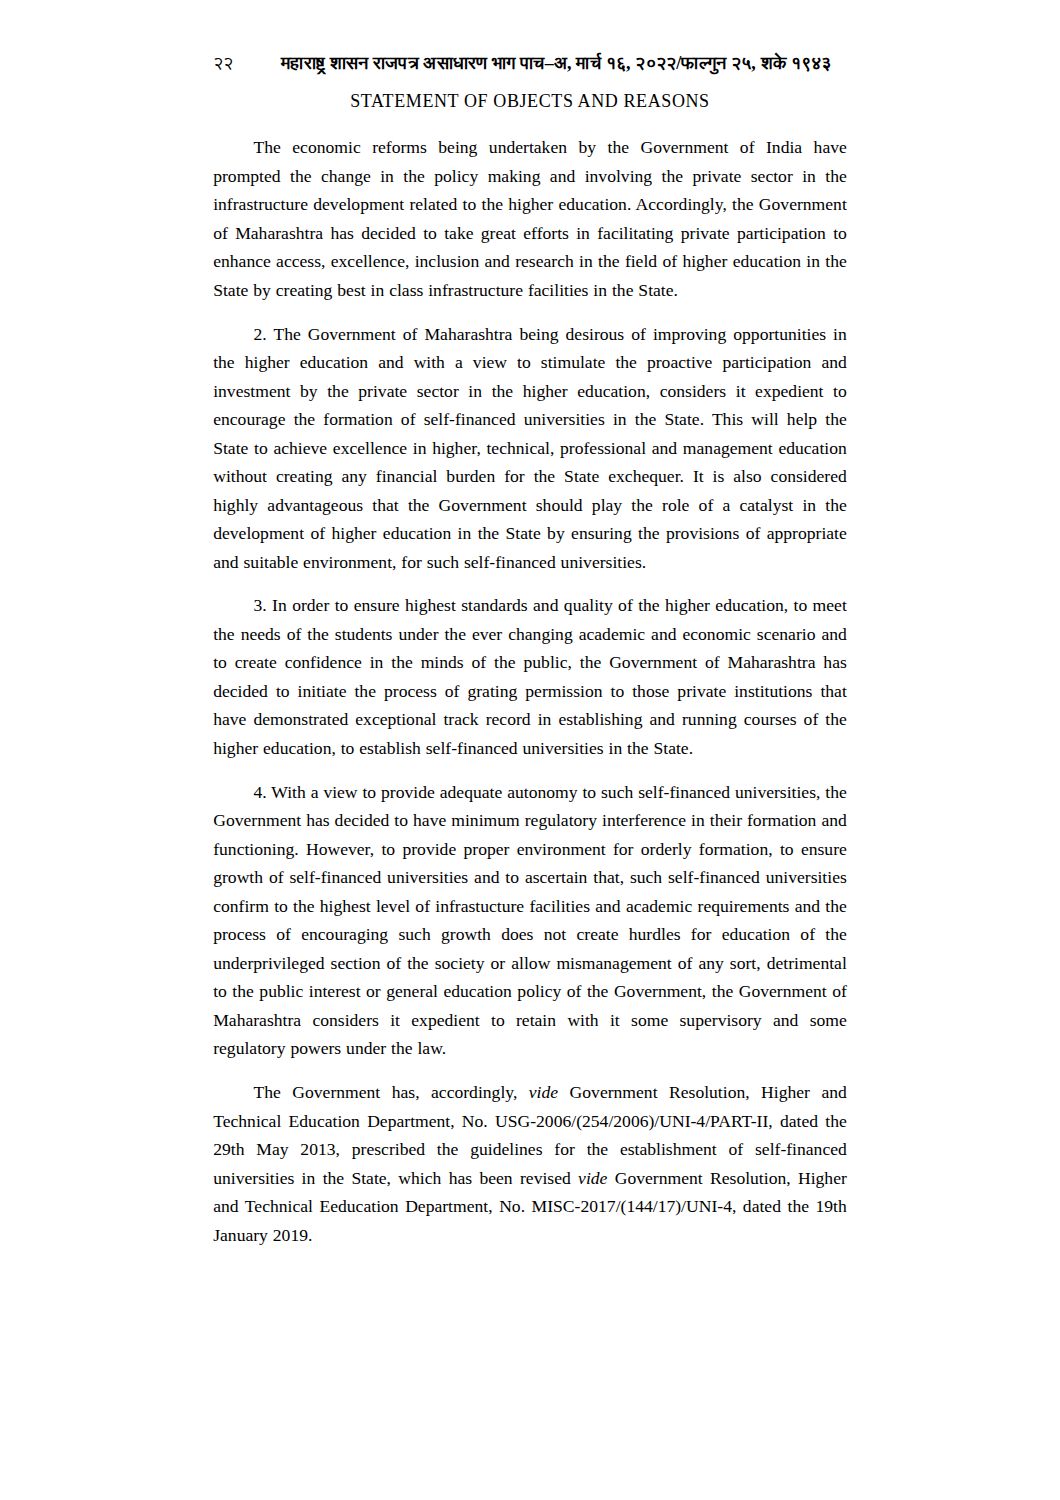२२
महाराष्ट्र शासन राजपत्र असाधारण भाग पाच–अ, मार्च १६, २०२२/फाल्गुन २५, शके १९४३
STATEMENT OF OBJECTS AND REASONS
The economic reforms being undertaken by the Government of India have prompted the change in the policy making and involving the private sector in the infrastructure development related to the higher education. Accordingly, the Government of Maharashtra has decided to take great efforts in facilitating private participation to enhance access, excellence, inclusion and research in the field of higher education in the State by creating best in class infrastructure facilities in the State.
2. The Government of Maharashtra being desirous of improving opportunities in the higher education and with a view to stimulate the proactive participation and investment by the private sector in the higher education, considers it expedient to encourage the formation of self-financed universities in the State. This will help the State to achieve excellence in higher, technical, professional and management education without creating any financial burden for the State exchequer. It is also considered highly advantageous that the Government should play the role of a catalyst in the development of higher education in the State by ensuring the provisions of appropriate and suitable environment, for such self-financed universities.
3. In order to ensure highest standards and quality of the higher education, to meet the needs of the students under the ever changing academic and economic scenario and to create confidence in the minds of the public, the Government of Maharashtra has decided to initiate the process of grating permission to those private institutions that have demonstrated exceptional track record in establishing and running courses of the higher education, to establish self-financed universities in the State.
4. With a view to provide adequate autonomy to such self-financed universities, the Government has decided to have minimum regulatory interference in their formation and functioning. However, to provide proper environment for orderly formation, to ensure growth of self-financed universities and to ascertain that, such self-financed universities confirm to the highest level of infrastucture facilities and academic requirements and the process of encouraging such growth does not create hurdles for education of the underprivileged section of the society or allow mismanagement of any sort, detrimental to the public interest or general education policy of the Government, the Government of Maharashtra considers it expedient to retain with it some supervisory and some regulatory powers under the law.
The Government has, accordingly, vide Government Resolution, Higher and Technical Education Department, No. USG-2006/(254/2006)/UNI-4/PART-II, dated the 29th May 2013, prescribed the guidelines for the establishment of self-financed universities in the State, which has been revised vide Government Resolution, Higher and Technical Eeducation Department, No. MISC-2017/(144/17)/UNI-4, dated the 19th January 2019.